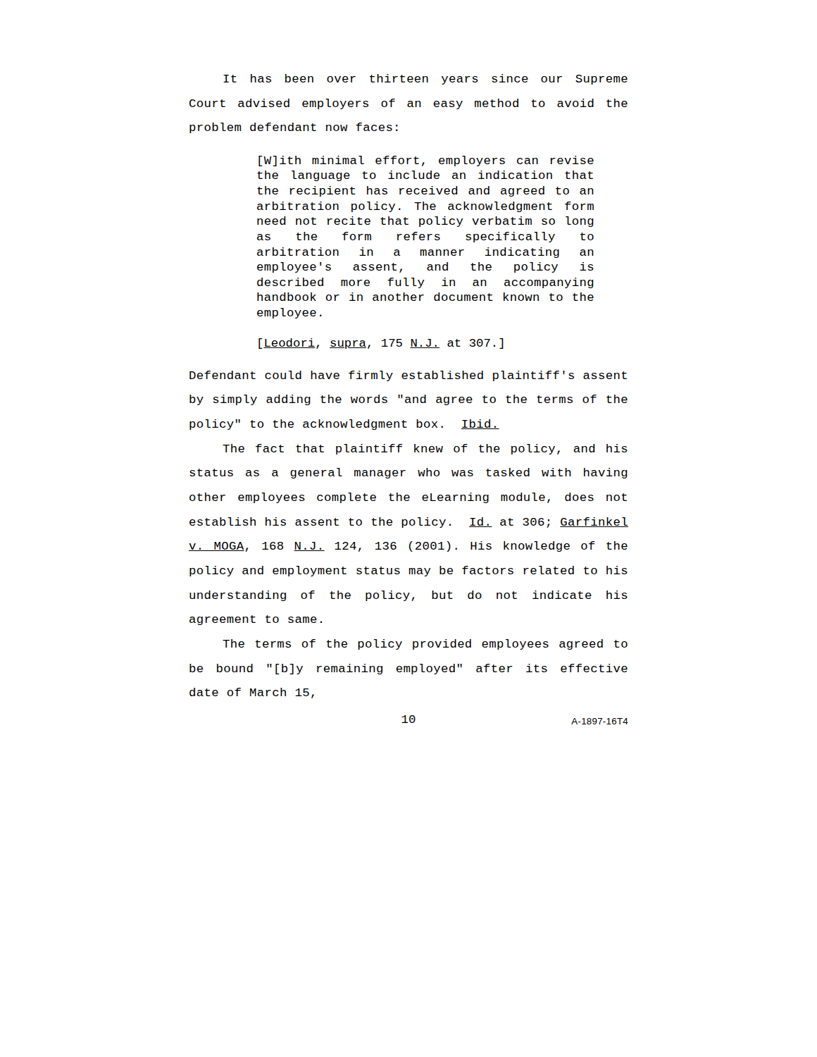It has been over thirteen years since our Supreme Court advised employers of an easy method to avoid the problem defendant now faces:
[W]ith minimal effort, employers can revise the language to include an indication that the recipient has received and agreed to an arbitration policy. The acknowledgment form need not recite that policy verbatim so long as the form refers specifically to arbitration in a manner indicating an employee's assent, and the policy is described more fully in an accompanying handbook or in another document known to the employee.
[Leodori, supra, 175 N.J. at 307.]
Defendant could have firmly established plaintiff's assent by simply adding the words "and agree to the terms of the policy" to the acknowledgment box. Ibid.
The fact that plaintiff knew of the policy, and his status as a general manager who was tasked with having other employees complete the eLearning module, does not establish his assent to the policy. Id. at 306; Garfinkel v. MOGA, 168 N.J. 124, 136 (2001). His knowledge of the policy and employment status may be factors related to his understanding of the policy, but do not indicate his agreement to same.
The terms of the policy provided employees agreed to be bound "[b]y remaining employed" after its effective date of March 15,
10
A-1897-16T4